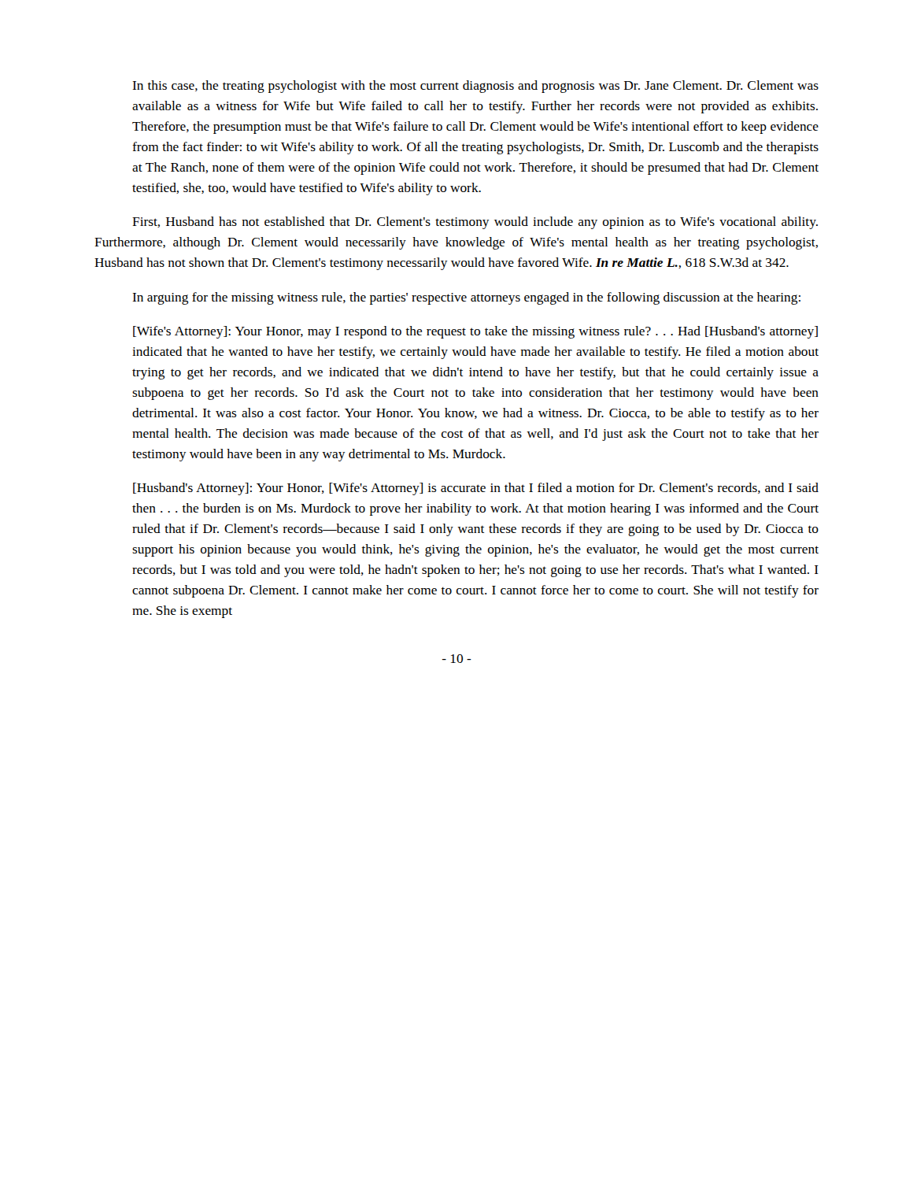In this case, the treating psychologist with the most current diagnosis and prognosis was Dr. Jane Clement. Dr. Clement was available as a witness for Wife but Wife failed to call her to testify. Further her records were not provided as exhibits. Therefore, the presumption must be that Wife's failure to call Dr. Clement would be Wife's intentional effort to keep evidence from the fact finder: to wit Wife's ability to work. Of all the treating psychologists, Dr. Smith, Dr. Luscomb and the therapists at The Ranch, none of them were of the opinion Wife could not work. Therefore, it should be presumed that had Dr. Clement testified, she, too, would have testified to Wife's ability to work.
First, Husband has not established that Dr. Clement's testimony would include any opinion as to Wife's vocational ability. Furthermore, although Dr. Clement would necessarily have knowledge of Wife's mental health as her treating psychologist, Husband has not shown that Dr. Clement's testimony necessarily would have favored Wife. In re Mattie L., 618 S.W.3d at 342.
In arguing for the missing witness rule, the parties' respective attorneys engaged in the following discussion at the hearing:
[Wife's Attorney]: Your Honor, may I respond to the request to take the missing witness rule? . . . Had [Husband's attorney] indicated that he wanted to have her testify, we certainly would have made her available to testify. He filed a motion about trying to get her records, and we indicated that we didn't intend to have her testify, but that he could certainly issue a subpoena to get her records. So I'd ask the Court not to take into consideration that her testimony would have been detrimental. It was also a cost factor. Your Honor. You know, we had a witness. Dr. Ciocca, to be able to testify as to her mental health. The decision was made because of the cost of that as well, and I'd just ask the Court not to take that her testimony would have been in any way detrimental to Ms. Murdock.
[Husband's Attorney]: Your Honor, [Wife's Attorney] is accurate in that I filed a motion for Dr. Clement's records, and I said then . . . the burden is on Ms. Murdock to prove her inability to work. At that motion hearing I was informed and the Court ruled that if Dr. Clement's records—because I said I only want these records if they are going to be used by Dr. Ciocca to support his opinion because you would think, he's giving the opinion, he's the evaluator, he would get the most current records, but I was told and you were told, he hadn't spoken to her; he's not going to use her records. That's what I wanted. I cannot subpoena Dr. Clement. I cannot make her come to court. I cannot force her to come to court. She will not testify for me. She is exempt
- 10 -